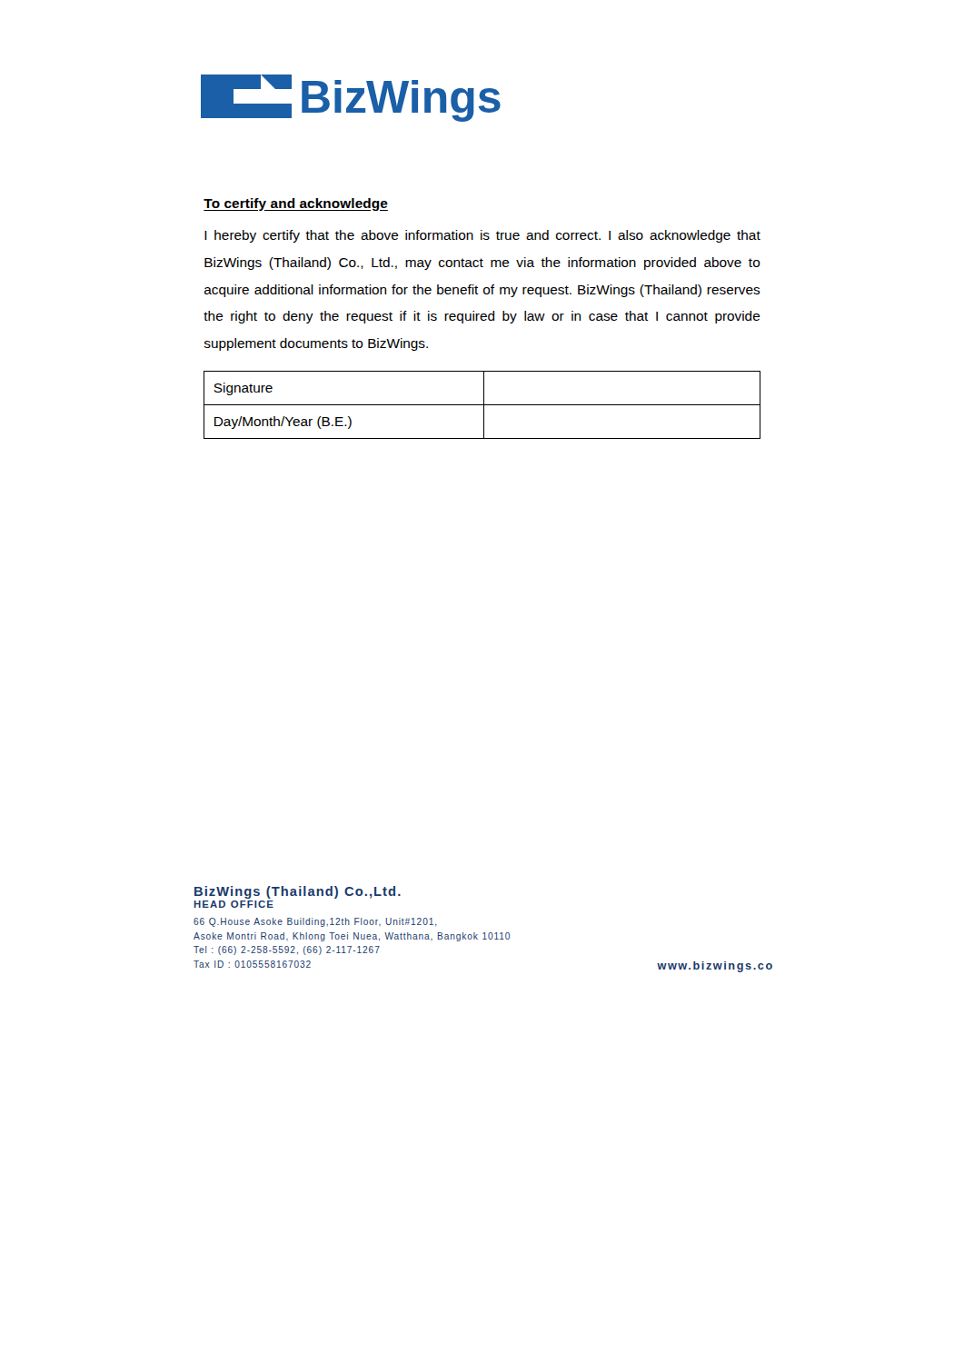Biz Wings
To certify and acknowledge
I hereby certify that the above information is true and correct. I also acknowledge that BizWings (Thailand) Co., Ltd., may contact me via the information provided above to acquire additional information for the benefit of my request. BizWings (Thailand) reserves the right to deny the request if it is required by law or in case that I cannot provide supplement documents to BizWings.
| Signature | |
| Day/Month/Year (B.E.) | |
BizWings (Thailand) Co.,Ltd.
HEAD OFFICE
66 Q.House Asoke Building,12th Floor, Unit#1201,
Asoke Montri Road, Khlong Toei Nuea, Watthana, Bangkok 10110
Tel : (66) 2-258-5592, (66) 2-117-1267
Tax ID : 0105558167032
www.bizwings.co